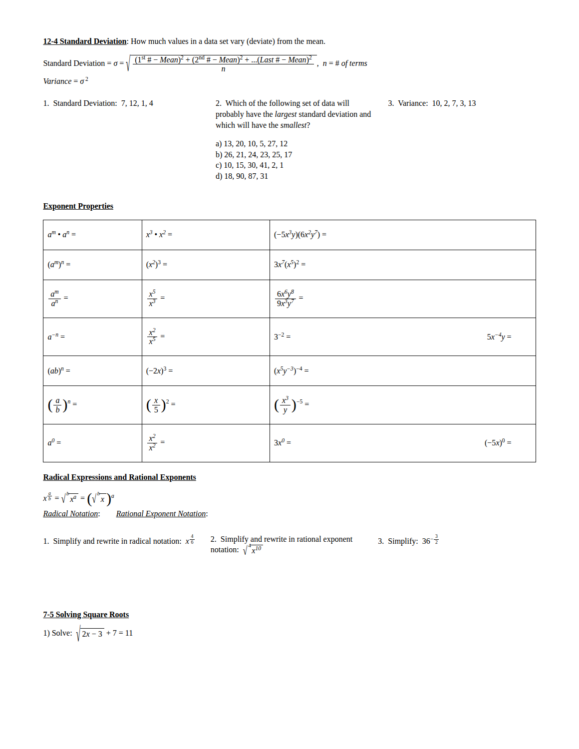12-4 Standard Deviation
: How much values in a data set vary (deviate) from the mean.
Standard Deviation = σ = (1st # − Mean)2 + (2nd # − Mean)2 + ...(Last # − Mean)2 n , n = # of terms
Variance = σ 2
1. Standard Deviation: 7, 12, 1, 4
2. Which of the following set of data will probably have the largest standard deviation and which will have the smallest?
a) 13, 20, 10, 5, 27, 12
b) 26, 21, 24, 23, 25, 17
c) 10, 15, 30, 41, 2, 1
d) 18, 90, 87, 31
3. Variance: 10, 2, 7, 3, 13
Exponent Properties
| a m • a n = | x 3 • x 2 = | (−5 x 3 y )(6 x 2 y 7 ) = |
| ( a m ) n = | ( x 2 ) 3 = | 3 x 7 ( x 5 ) 2 = |
| a m a n = | x 5 x 3 = | 6 x 6 y 8 9 x 3 y 7 = |
| a −n = | x 2 x 5 = | 3 −2 = 5 x −4 y = |
| ( ab ) n = | (−2 x ) 3 = | ( x 5 y −3 ) −4 = |
| ( a b ) n = | ( x 5 ) 2 = | ( x 3 y ) −5 = |
| a 0 = | x 2 x 2 = | 3 x 0 = (−5 x ) 0 = |
Radical Expressions and Rational Exponents
xab = bxa = (bx)a
Radical Notation:
Rational Exponent Notation:
1. Simplify and rewrite in radical notation: x46
2. Simplify and rewrite in rational exponent notation: 4x10
3. Simplify: 36−32
7-5 Solving Square Roots
1) Solve: 2x − 3 + 7 = 11